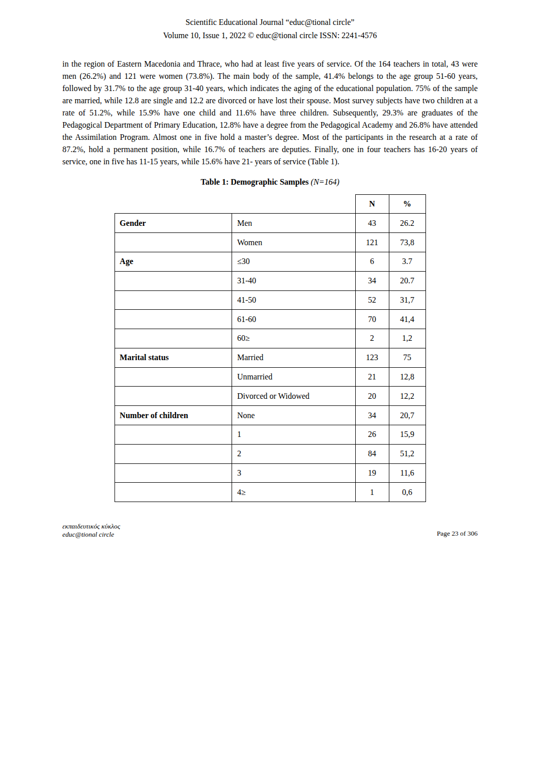Scientific Educational Journal “educ@tional circle”
Volume 10, Issue 1, 2022 © educ@tional circle ISSN: 2241-4576
in the region of Eastern Macedonia and Thrace, who had at least five years of service. Of the 164 teachers in total, 43 were men (26.2%) and 121 were women (73.8%). The main body of the sample, 41.4% belongs to the age group 51-60 years, followed by 31.7% to the age group 31-40 years, which indicates the aging of the educational population. 75% of the sample are married, while 12.8 are single and 12.2 are divorced or have lost their spouse. Most survey subjects have two children at a rate of 51.2%, while 15.9% have one child and 11.6% have three children. Subsequently, 29.3% are graduates of the Pedagogical Department of Primary Education, 12.8% have a degree from the Pedagogical Academy and 26.8% have attended the Assimilation Program. Almost one in five hold a master’s degree. Most of the participants in the research at a rate of 87.2%, hold a permanent position, while 16.7% of teachers are deputies. Finally, one in four teachers has 16-20 years of service, one in five has 11-15 years, while 15.6% have 21- years of service (Table 1).
Table 1: Demographic Samples (N=164)
| | | N | % |
| --- | --- | --- | --- |
| Gender | Men | 43 | 26.2 |
| | Women | 121 | 73,8 |
| Age | ≤30 | 6 | 3.7 |
| | 31-40 | 34 | 20.7 |
| | 41-50 | 52 | 31,7 |
| | 61-60 | 70 | 41,4 |
| | 60≥ | 2 | 1,2 |
| Marital status | Married | 123 | 75 |
| | Unmarried | 21 | 12,8 |
| | Divorced or Widowed | 20 | 12,2 |
| Number of children | None | 34 | 20,7 |
| | 1 | 26 | 15,9 |
| | 2 | 84 | 51,2 |
| | 3 | 19 | 11,6 |
| | 4≥ | 1 | 0,6 |
εκπαιδευτικός κύκλος educ@tional circle
Page 23 of 306